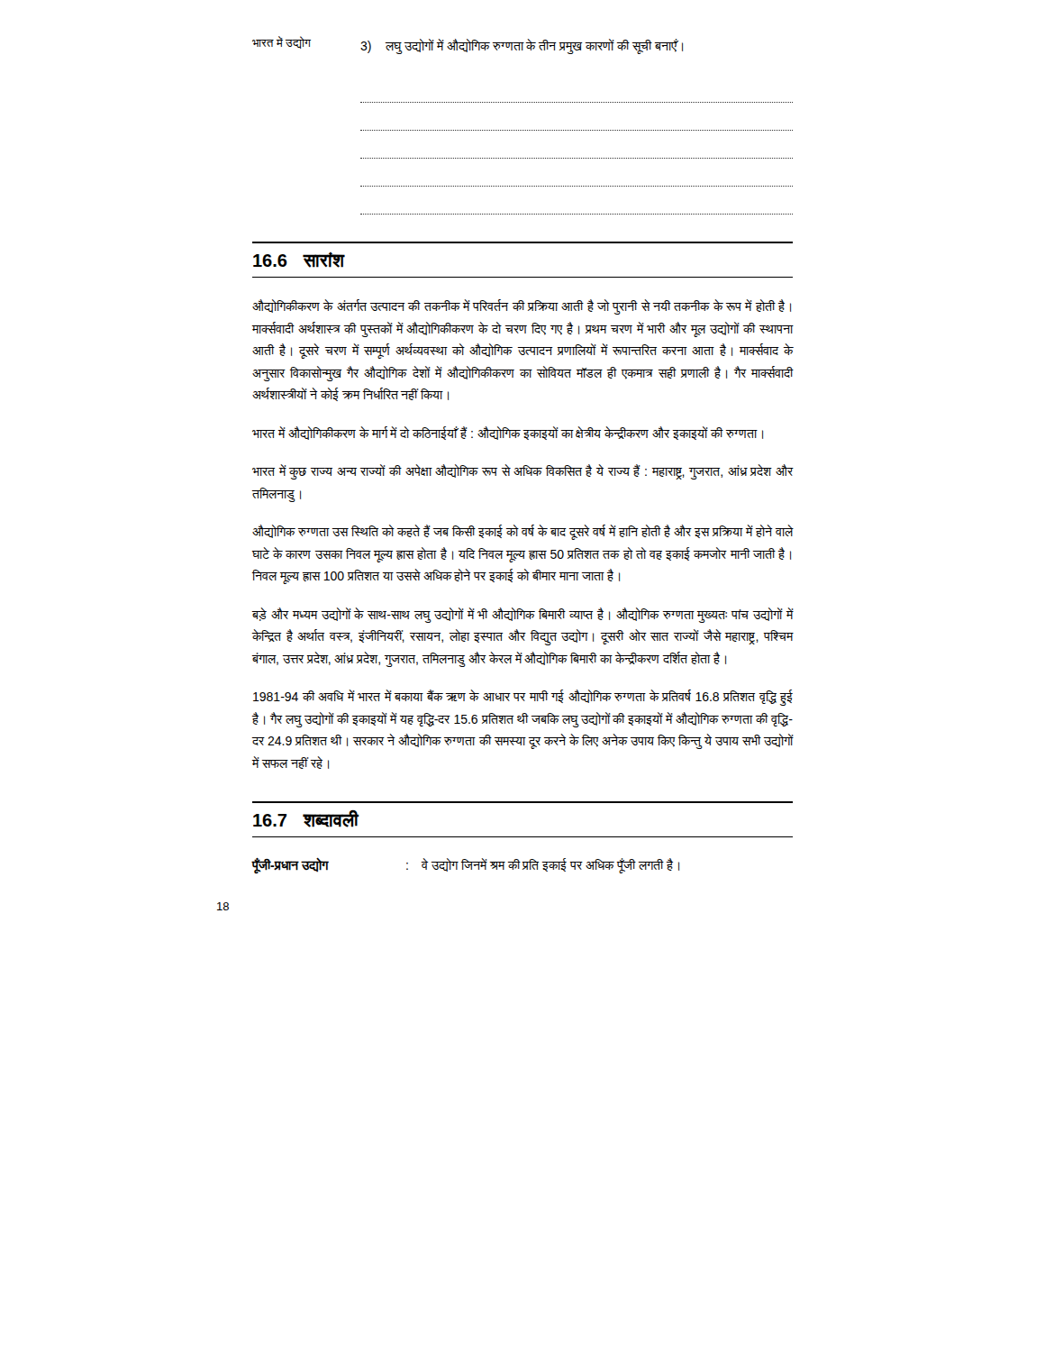भारत में उद्योग
3) लघु उद्योगों में औद्योगिक रुग्णता के तीन प्रमुख कारणों की सूची बनाएँ।
16.6सारांश
औद्योगिकीकरण के अंतर्गत उत्पादन की तकनीक में परिवर्तन की प्रक्रिया आती है जो पुरानी से नयी तकनीक के रूप में होती है। मार्क्सवादी अर्थशास्त्र की पुस्तकों में औद्योगिकीकरण के दो चरण दिए गए है। प्रथम चरण में भारी और मूल उद्योगों की स्थापना आती है। दूसरे चरण में सम्पूर्ण अर्थव्यवस्था को औद्योगिक उत्पादन प्रणालियों में रूपान्तरित करना आता है। मार्क्सवाद के अनुसार विकासोन्मुख गैर औद्योगिक देशों में औद्योगिकीकरण का सोवियत मॉडल ही एकमात्र सही प्रणाली है। गैर मार्क्सवादी अर्थशास्त्रीयों ने कोई क्रम निर्धारित नहीं किया।
भारत में औद्योगिकीकरण के मार्ग में दो कठिनाईयाँ हैं : औद्योगिक इकाइयों का क्षेत्रीय केन्द्रीकरण और इकाइयों की रुग्णता।
भारत में कुछ राज्य अन्य राज्यों की अपेक्षा औद्योगिक रूप से अधिक विकसित है ये राज्य हैं : महाराष्ट्र, गुजरात, आंध्र प्रदेश और तमिलनाडु।
औद्योगिक रुग्णता उस स्थिति को कहते हैं जब किसी इकाई को वर्ष के बाद दूसरे वर्ष में हानि होती है और इस प्रक्रिया में होने वाले घाटे के कारण उसका निवल मूल्य ह्रास होता है। यदि निवल मूल्य ह्रास 50 प्रतिशत तक हो तो वह इकाई कमजोर मानी जाती है। निवल मूल्य ह्रास 100 प्रतिशत या उससे अधिक होने पर इकाई को बीमार माना जाता है।
बड़े और मध्यम उद्योगों के साथ-साथ लघु उद्योगों में भी औद्योगिक बिमारी व्याप्त है। औद्योगिक रुग्णता मुख्यतः पांच उद्योगों में केन्द्रित है अर्थात वस्त्र, इंजीनियरीं, रसायन, लोहा इस्पात और विद्युत उद्योग। दूसरी ओर सात राज्यों जैसे महाराष्ट्र, पश्चिम बंगाल, उत्तर प्रदेश, आंध्र प्रदेश, गुजरात, तमिलनाडु और केरल में औद्योगिक बिमारी का केन्द्रीकरण दर्शित होता है।
1981-94 की अवधि में भारत में बकाया बैंक ऋण के आधार पर मापी गई औद्योगिक रुग्णता के प्रतिवर्ष 16.8 प्रतिशत वृद्धि हुई है। गैर लघु उद्योगों की इकाइयों में यह वृद्धि-दर 15.6 प्रतिशत थी जबकि लघु उद्योगों की इकाइयों में औद्योगिक रुग्णता की वृद्धि-दर 24.9 प्रतिशत थी। सरकार ने औद्योगिक रुग्णता की समस्या दूर करने के लिए अनेक उपाय किए किन्तु ये उपाय सभी उद्योगों में सफल नहीं रहे।
16.7शब्दावली
पूँजी-प्रधान उद्योग
:
वे उद्योग जिनमें श्रम की प्रति इकाई पर अधिक पूँजी लगती है।
18